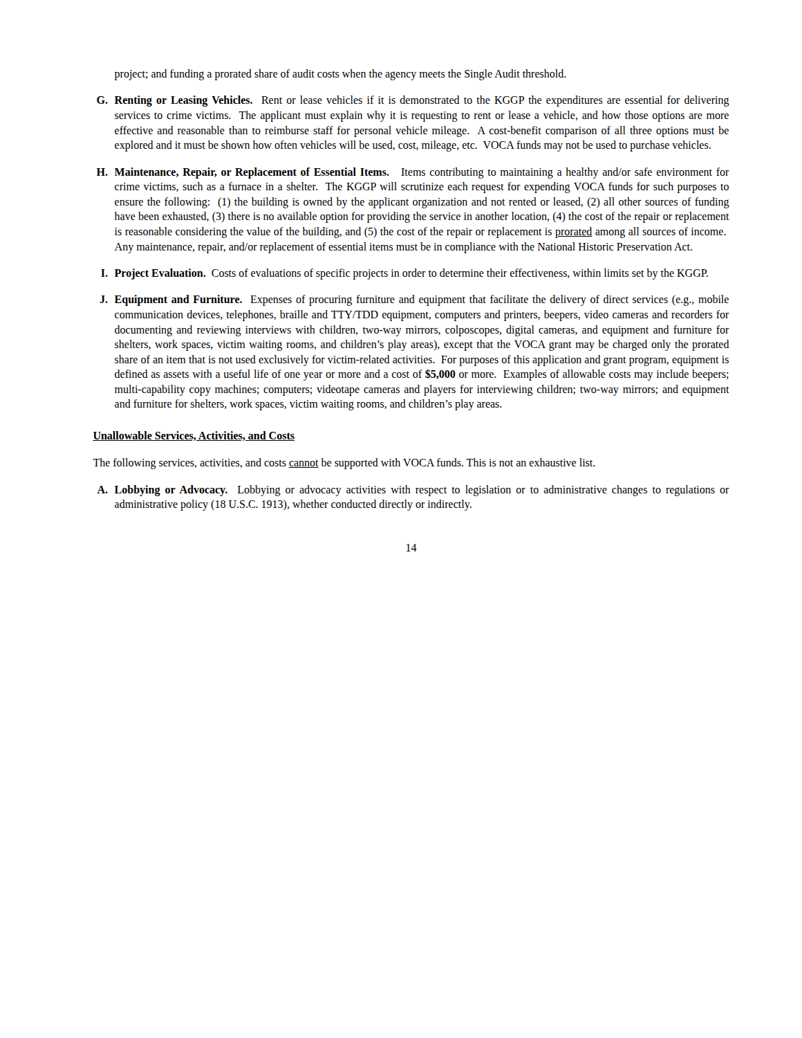project; and funding a prorated share of audit costs when the agency meets the Single Audit threshold.
Renting or Leasing Vehicles. Rent or lease vehicles if it is demonstrated to the KGGP the expenditures are essential for delivering services to crime victims. The applicant must explain why it is requesting to rent or lease a vehicle, and how those options are more effective and reasonable than to reimburse staff for personal vehicle mileage. A cost-benefit comparison of all three options must be explored and it must be shown how often vehicles will be used, cost, mileage, etc. VOCA funds may not be used to purchase vehicles.
Maintenance, Repair, or Replacement of Essential Items. Items contributing to maintaining a healthy and/or safe environment for crime victims, such as a furnace in a shelter. The KGGP will scrutinize each request for expending VOCA funds for such purposes to ensure the following: (1) the building is owned by the applicant organization and not rented or leased, (2) all other sources of funding have been exhausted, (3) there is no available option for providing the service in another location, (4) the cost of the repair or replacement is reasonable considering the value of the building, and (5) the cost of the repair or replacement is prorated among all sources of income. Any maintenance, repair, and/or replacement of essential items must be in compliance with the National Historic Preservation Act.
Project Evaluation. Costs of evaluations of specific projects in order to determine their effectiveness, within limits set by the KGGP.
Equipment and Furniture. Expenses of procuring furniture and equipment that facilitate the delivery of direct services (e.g., mobile communication devices, telephones, braille and TTY/TDD equipment, computers and printers, beepers, video cameras and recorders for documenting and reviewing interviews with children, two-way mirrors, colposcopes, digital cameras, and equipment and furniture for shelters, work spaces, victim waiting rooms, and children’s play areas), except that the VOCA grant may be charged only the prorated share of an item that is not used exclusively for victim-related activities. For purposes of this application and grant program, equipment is defined as assets with a useful life of one year or more and a cost of $5,000 or more. Examples of allowable costs may include beepers; multi-capability copy machines; computers; videotape cameras and players for interviewing children; two-way mirrors; and equipment and furniture for shelters, work spaces, victim waiting rooms, and children’s play areas.
Unallowable Services, Activities, and Costs
The following services, activities, and costs cannot be supported with VOCA funds. This is not an exhaustive list.
Lobbying or Advocacy. Lobbying or advocacy activities with respect to legislation or to administrative changes to regulations or administrative policy (18 U.S.C. 1913), whether conducted directly or indirectly.
14